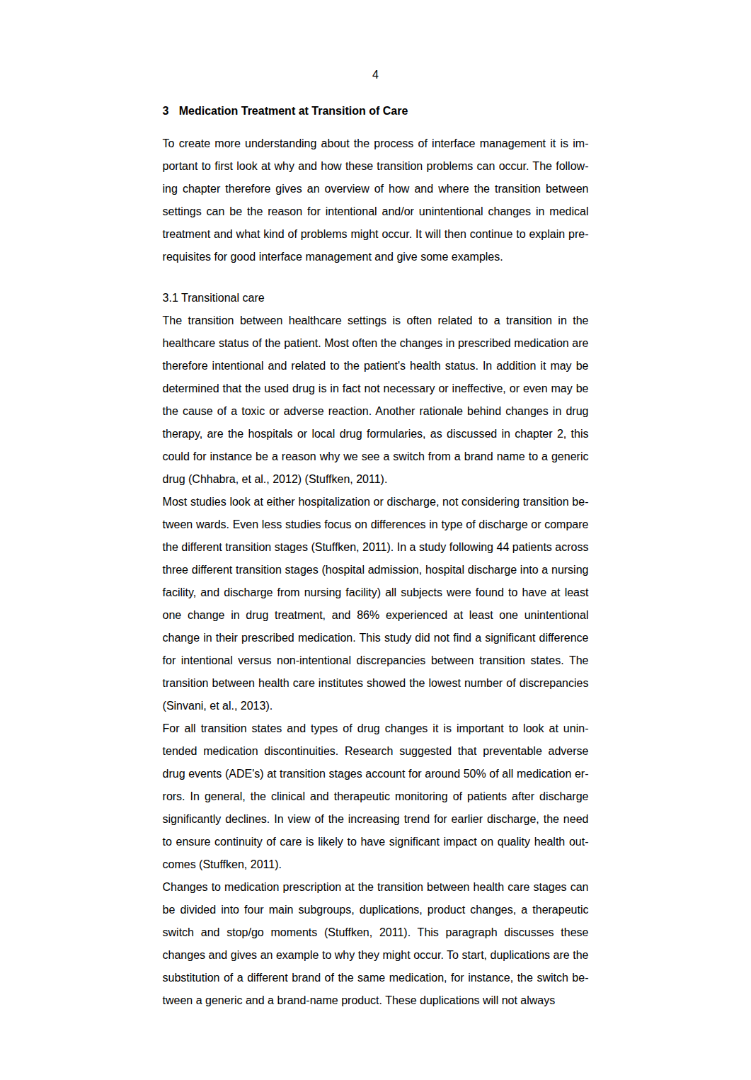4
3 Medication Treatment at Transition of Care
To create more understanding about the process of interface management it is important to first look at why and how these transition problems can occur. The following chapter therefore gives an overview of how and where the transition between settings can be the reason for intentional and/or unintentional changes in medical treatment and what kind of problems might occur. It will then continue to explain prerequisites for good interface management and give some examples.
3.1 Transitional care
The transition between healthcare settings is often related to a transition in the healthcare status of the patient. Most often the changes in prescribed medication are therefore intentional and related to the patient's health status. In addition it may be determined that the used drug is in fact not necessary or ineffective, or even may be the cause of a toxic or adverse reaction. Another rationale behind changes in drug therapy, are the hospitals or local drug formularies, as discussed in chapter 2, this could for instance be a reason why we see a switch from a brand name to a generic drug (Chhabra, et al., 2012) (Stuffken, 2011).
Most studies look at either hospitalization or discharge, not considering transition between wards. Even less studies focus on differences in type of discharge or compare the different transition stages (Stuffken, 2011). In a study following 44 patients across three different transition stages (hospital admission, hospital discharge into a nursing facility, and discharge from nursing facility) all subjects were found to have at least one change in drug treatment, and 86% experienced at least one unintentional change in their prescribed medication. This study did not find a significant difference for intentional versus non-intentional discrepancies between transition states. The transition between health care institutes showed the lowest number of discrepancies (Sinvani, et al., 2013).
For all transition states and types of drug changes it is important to look at unintended medication discontinuities. Research suggested that preventable adverse drug events (ADE's) at transition stages account for around 50% of all medication errors. In general, the clinical and therapeutic monitoring of patients after discharge significantly declines. In view of the increasing trend for earlier discharge, the need to ensure continuity of care is likely to have significant impact on quality health outcomes (Stuffken, 2011).
Changes to medication prescription at the transition between health care stages can be divided into four main subgroups, duplications, product changes, a therapeutic switch and stop/go moments (Stuffken, 2011). This paragraph discusses these changes and gives an example to why they might occur. To start, duplications are the substitution of a different brand of the same medication, for instance, the switch between a generic and a brand-name product. These duplications will not always